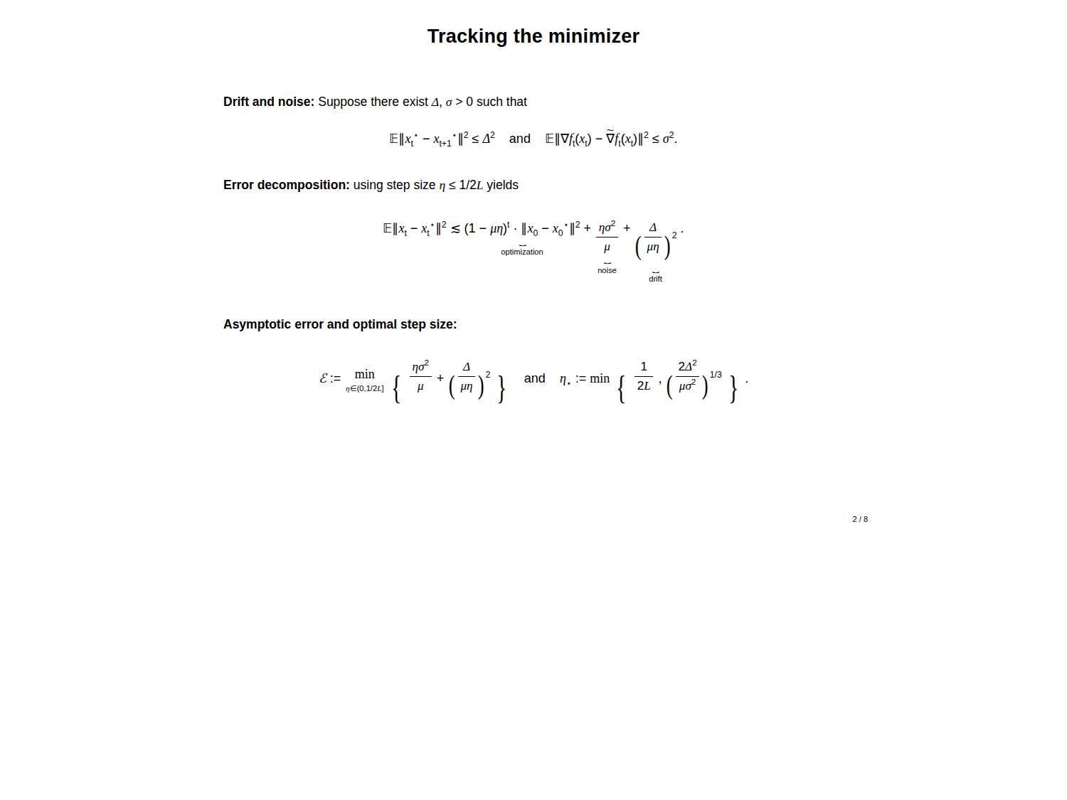Tracking the minimizer
Drift and noise: Suppose there exist Δ, σ > 0 such that
𝔼∥xt⋆ − xt+1⋆∥2 ≤ Δ2 and 𝔼∥∇ft(xt) − ~∇ft(xt)∥2 ≤ σ2.
Error decomposition: using step size η ≤ 1/2L yields
𝔼∥xt − xt⋆∥2 ≲ (1 − μη)t · ∥x0 − x0⋆∥2 ⏟ optimization + ησ2 μ ⏟ noise + (Δμη)2 ⏟ drift .
Asymptotic error and optimal step size:
ℰ := min η∈(0,1/2L] { ησ2 μ + (Δμη)2 } and η⋆ := min { 12L , (2Δ2 μσ2)1/3 } .
2 / 8